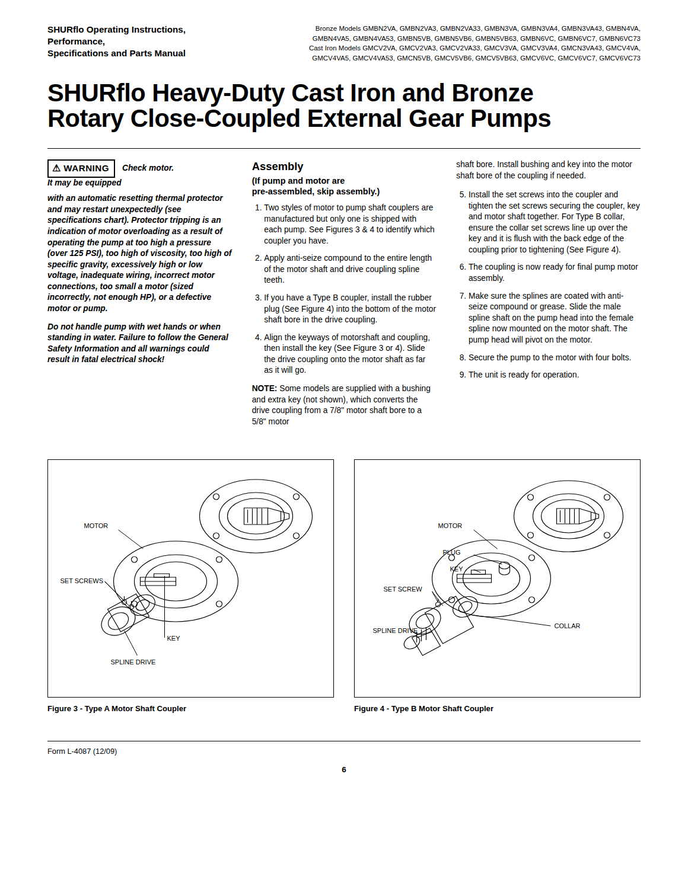SHURflo Operating Instructions, Performance,
Specifications and Parts Manual
Bronze Models GMBN2VA, GMBN2VA3, GMBN2VA33, GMBN3VA, GMBN3VA4, GMBN3VA43, GMBN4VA,
GMBN4VA5, GMBN4VA53, GMBN5VB, GMBN5VB6, GMBN5VB63, GMBN6VC, GMBN6VC7, GMBN6VC73
Cast Iron Models GMCV2VA, GMCV2VA3, GMCV2VA33, GMCV3VA, GMCV3VA4, GMCN3VA43, GMCV4VA,
GMCV4VA5, GMCV4VA53, GMCN5VB, GMCV5VB6, GMCV5VB63, GMCV6VC, GMCV6VC7, GMCV6VC73
SHURflo Heavy-Duty Cast Iron and Bronze
Rotary Close-Coupled External Gear Pumps
⚠ WARNING Check motor.
It may be equipped
with an automatic resetting thermal protector and may restart unexpectedly (see specifications chart). Protector tripping is an indication of motor overloading as a result of operating the pump at too high a pressure (over 125 PSI), too high of viscosity, too high of specific gravity, excessively high or low voltage, inadequate wiring, incorrect motor connections, too small a motor (sized incorrectly, not enough HP), or a defective motor or pump.
Do not handle pump with wet hands or when standing in water. Failure to follow the General Safety Information and all warnings could result in fatal electrical shock!
Assembly
(If pump and motor are
pre-assembled, skip assembly.)
Two styles of motor to pump shaft couplers are manufactured but only one is shipped with each pump. See Figures 3 & 4 to identify which coupler you have.
Apply anti-seize compound to the entire length of the motor shaft and drive coupling spline teeth.
If you have a Type B coupler, install the rubber plug (See Figure 4) into the bottom of the motor shaft bore in the drive coupling.
Align the keyways of motorshaft and coupling, then install the key (See Figure 3 or 4). Slide the drive coupling onto the motor shaft as far as it will go.
NOTE: Some models are supplied with a bushing and extra key (not shown), which converts the drive coupling from a 7/8" motor shaft bore to a 5/8" motor
shaft bore. Install bushing and key into the motor shaft bore of the coupling if needed.
Install the set screws into the coupler and tighten the set screws securing the coupler, key and motor shaft together. For Type B collar, ensure the collar set screws line up over the key and it is flush with the back edge of the coupling prior to tightening (See Figure 4).
The coupling is now ready for final pump motor assembly.
Make sure the splines are coated with anti-seize compound or grease. Slide the male spline shaft on the pump head into the female spline now mounted on the motor shaft. The pump head will pivot on the motor.
Secure the pump to the motor with four bolts.
The unit is ready for operation.
MOTOR SET SCREWS KEY SPLINE DRIVE
Figure 3 - Type A Motor Shaft Coupler
MOTOR PLUG KEY SET SCREW SPLINE DRIVE COLLAR
Figure 4 - Type B Motor Shaft Coupler
Form L-4087 (12/09)
6